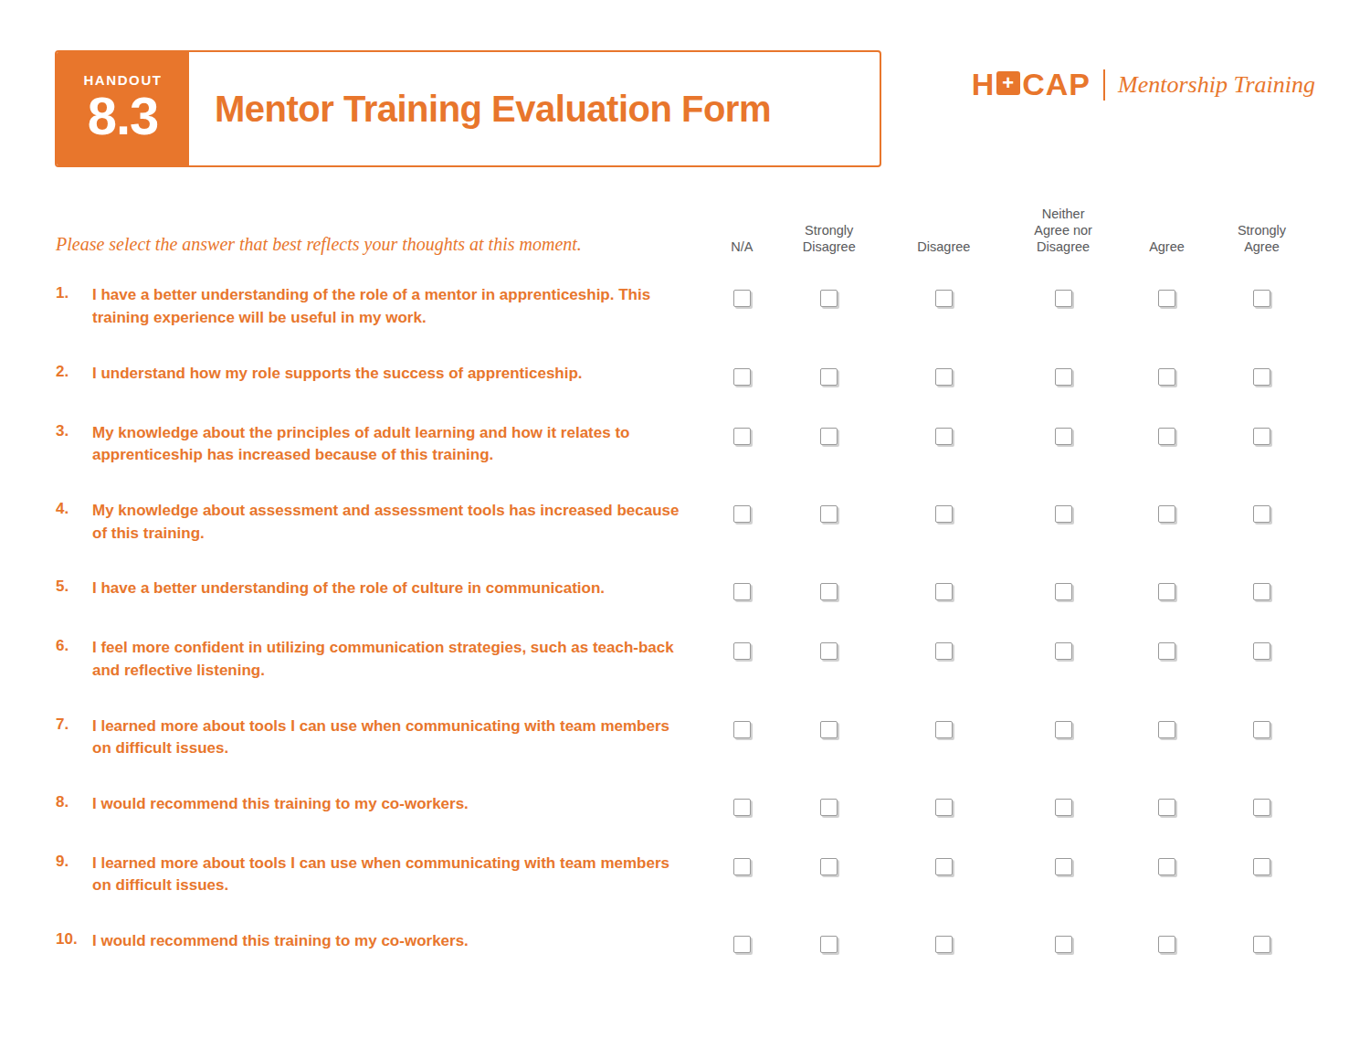HANDOUT
8.3
Mentor Training Evaluation Form
H+CAP
Mentorship Training
| Please select the answer that best reflects your thoughts at this moment. | N/A | Strongly Disagree | Disagree | Neither Agree nor Disagree | Agree | Strongly Agree |
| --- | --- | --- | --- | --- | --- | --- |
| 1. I have a better understanding of the role of a mentor in apprenticeship. This training experience will be useful in my work. | | | | | | |
| 2. I understand how my role supports the success of apprenticeship. | | | | | | |
| 3. My knowledge about the principles of adult learning and how it relates to apprenticeship has increased because of this training. | | | | | | |
| 4. My knowledge about assessment and assessment tools has increased because of this training. | | | | | | |
| 5. I have a better understanding of the role of culture in communication. | | | | | | |
| 6. I feel more confident in utilizing communication strategies, such as teach-back and reflective listening. | | | | | | |
| 7. I learned more about tools I can use when communicating with team members on difficult issues. | | | | | | |
| 8. I would recommend this training to my co-workers. | | | | | | |
| 9. I learned more about tools I can use when communicating with team members on difficult issues. | | | | | | |
| 10. I would recommend this training to my co-workers. | | | | | | |